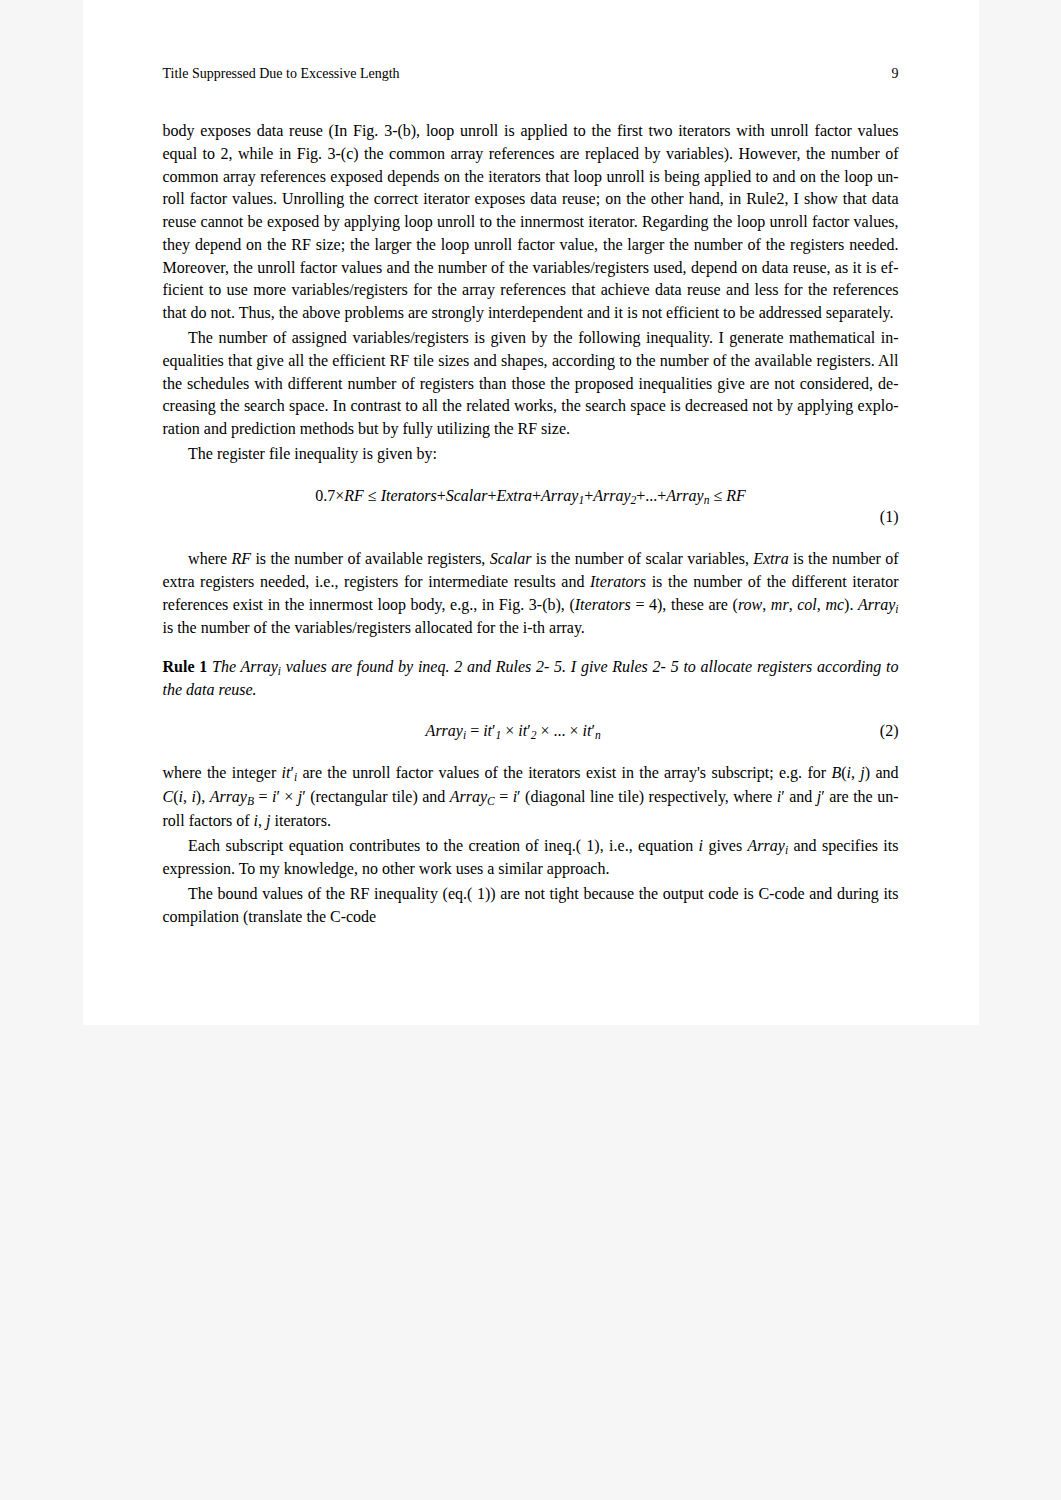Title Suppressed Due to Excessive Length 9
body exposes data reuse (In Fig. 3-(b), loop unroll is applied to the first two iterators with unroll factor values equal to 2, while in Fig. 3-(c) the common array references are replaced by variables). However, the number of common array references exposed depends on the iterators that loop unroll is being applied to and on the loop unroll factor values. Unrolling the correct iterator exposes data reuse; on the other hand, in Rule2, I show that data reuse cannot be exposed by applying loop unroll to the innermost iterator. Regarding the loop unroll factor values, they depend on the RF size; the larger the loop unroll factor value, the larger the number of the registers needed. Moreover, the unroll factor values and the number of the variables/registers used, depend on data reuse, as it is efficient to use more variables/registers for the array references that achieve data reuse and less for the references that do not. Thus, the above problems are strongly interdependent and it is not efficient to be addressed separately.
The number of assigned variables/registers is given by the following inequality. I generate mathematical inequalities that give all the efficient RF tile sizes and shapes, according to the number of the available registers. All the schedules with different number of registers than those the proposed inequalities give are not considered, decreasing the search space. In contrast to all the related works, the search space is decreased not by applying exploration and prediction methods but by fully utilizing the RF size.
The register file inequality is given by:
0.7×RF ≤ Iterators+Scalar+Extra+Array1+Array2+...+Arrayn ≤ RF
(1)
where RF is the number of available registers, Scalar is the number of scalar variables, Extra is the number of extra registers needed, i.e., registers for intermediate results and Iterators is the number of the different iterator references exist in the innermost loop body, e.g., in Fig. 3-(b), (Iterators = 4), these are (row, mr, col, mc). Arrayi is the number of the variables/registers allocated for the i-th array.
Rule 1 The Arrayi values are found by ineq. 2 and Rules 2- 5. I give Rules 2- 5 to allocate registers according to the data reuse.
Arrayi = it′1 × it′2 × ... × it′n
(2)
where the integer it′i are the unroll factor values of the iterators exist in the array's subscript; e.g. for B(i, j) and C(i, i), ArrayB = i′ × j′ (rectangular tile) and ArrayC = i′ (diagonal line tile) respectively, where i′ and j′ are the unroll factors of i, j iterators.
Each subscript equation contributes to the creation of ineq.( 1), i.e., equation i gives Arrayi and specifies its expression. To my knowledge, no other work uses a similar approach.
The bound values of the RF inequality (eq.( 1)) are not tight because the output code is C-code and during its compilation (translate the C-code